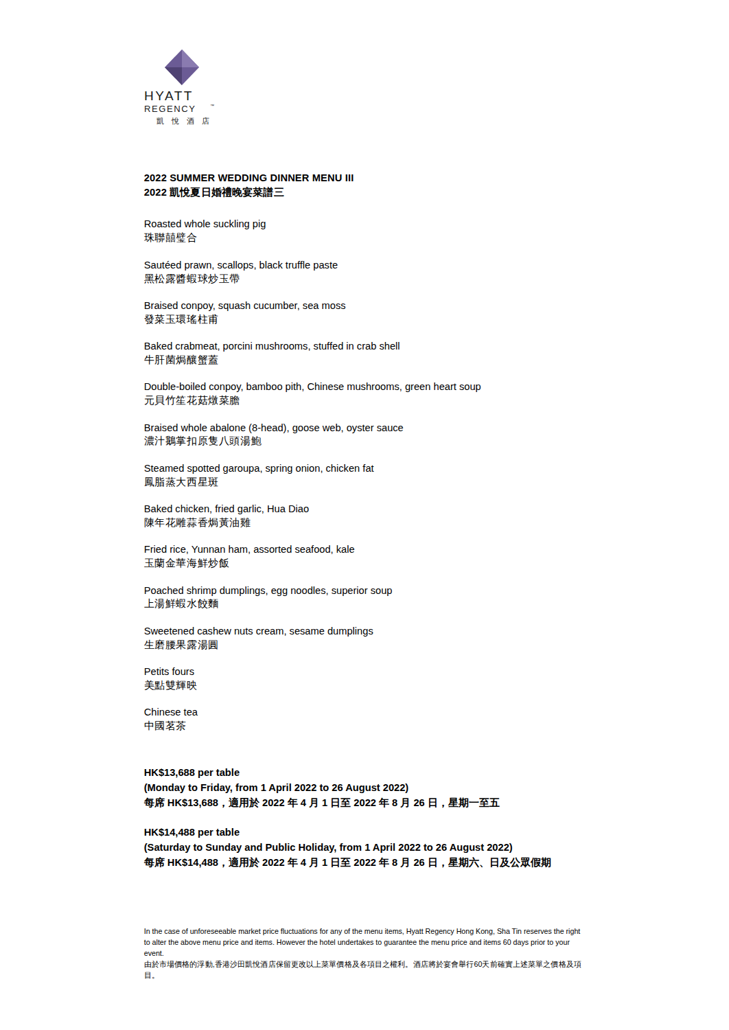HYATT REGENCY ™ 凱 悅 酒 店
2022 SUMMER WEDDING DINNER MENU III 2022 凱悅夏日婚禮晚宴菜譜三
Roasted whole suckling pig 珠聯囍璧合
Sautéed prawn, scallops, black truffle paste 黑松露醬蝦球炒玉帶
Braised conpoy, squash cucumber, sea moss 發菜玉環瑤柱甫
Baked crabmeat, porcini mushrooms, stuffed in crab shell 牛肝菌焗釀蟹蓋
Double-boiled conpoy, bamboo pith, Chinese mushrooms, green heart soup 元貝竹笙花菇燉菜膽
Braised whole abalone (8-head), goose web, oyster sauce 濃汁鵝掌扣原隻八頭湯鮑
Steamed spotted garoupa, spring onion, chicken fat 鳳脂蒸大西星斑
Baked chicken, fried garlic, Hua Diao 陳年花雕蒜香焗黃油雞
Fried rice, Yunnan ham, assorted seafood, kale 玉蘭金華海鮮炒飯
Poached shrimp dumplings, egg noodles, superior soup 上湯鮮蝦水餃麵
Sweetened cashew nuts cream, sesame dumplings 生磨腰果露湯圓
Petits fours 美點雙輝映
Chinese tea 中國茗茶
HK$13,688 per table
(Monday to Friday, from 1 April 2022 to 26 August 2022)
每席 HK$13,688，適用於 2022 年 4 月 1 日至 2022 年 8 月 26 日，星期一至五
HK$14,488 per table
(Saturday to Sunday and Public Holiday, from 1 April 2022 to 26 August 2022)
每席 HK$14,488，適用於 2022 年 4 月 1 日至 2022 年 8 月 26 日，星期六、日及公眾假期
In the case of unforeseeable market price fluctuations for any of the menu items, Hyatt Regency Hong Kong, Sha Tin reserves the right to alter the above menu price and items. However the hotel undertakes to guarantee the menu price and items 60 days prior to your event.
由於市場價格的浮動,香港沙田凱悅酒店保留更改以上菜單價格及各項目之權利。酒店將於宴會舉行60天前確實上述菜單之價格及項目。